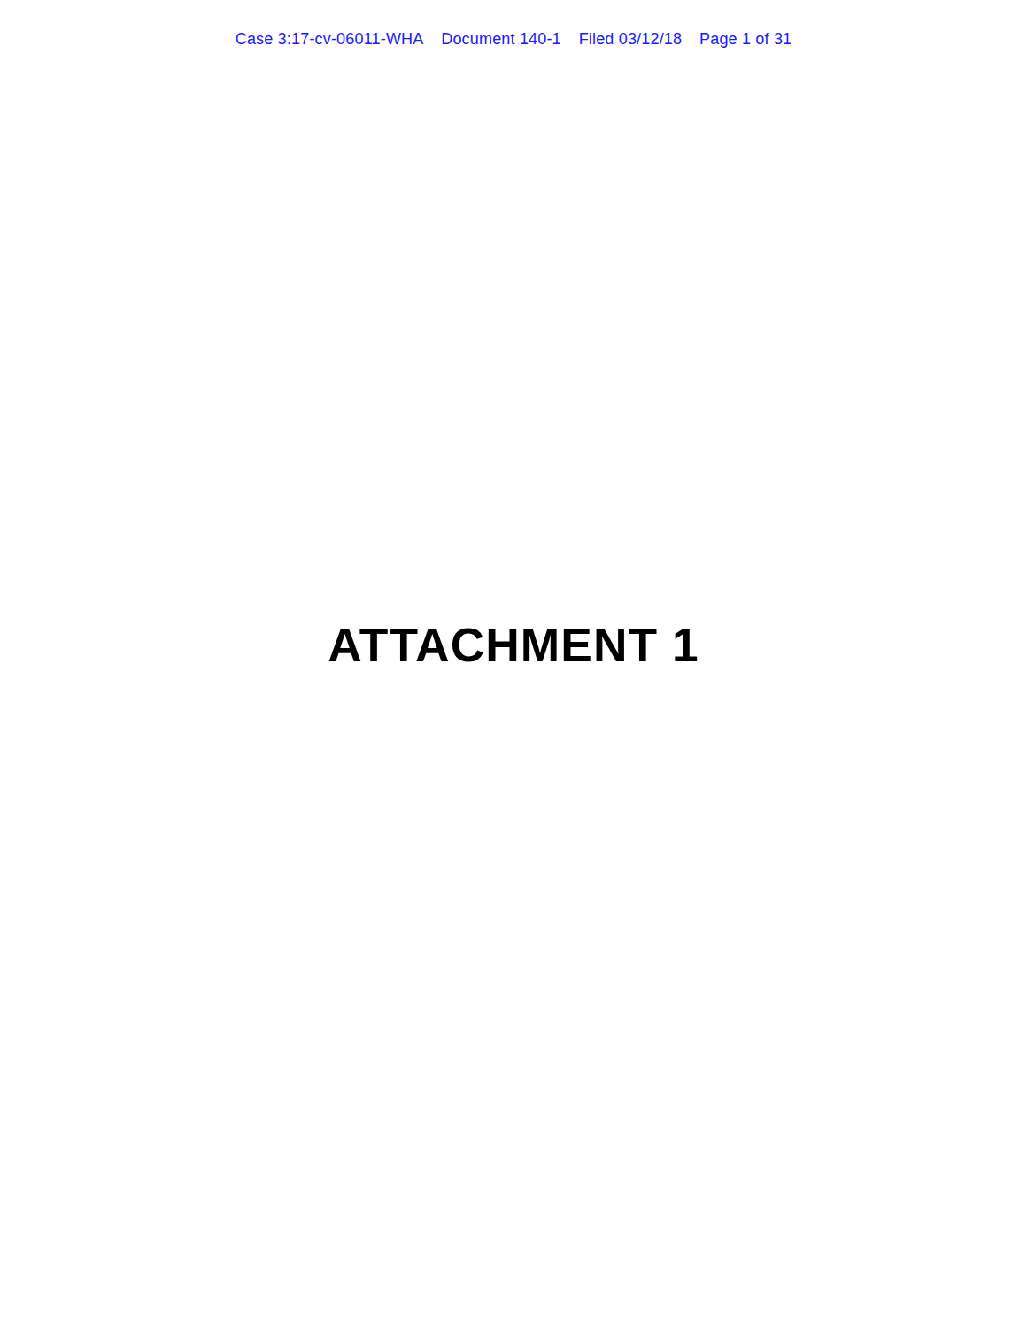Case 3:17-cv-06011-WHA Document 140-1 Filed 03/12/18 Page 1 of 31
ATTACHMENT 1